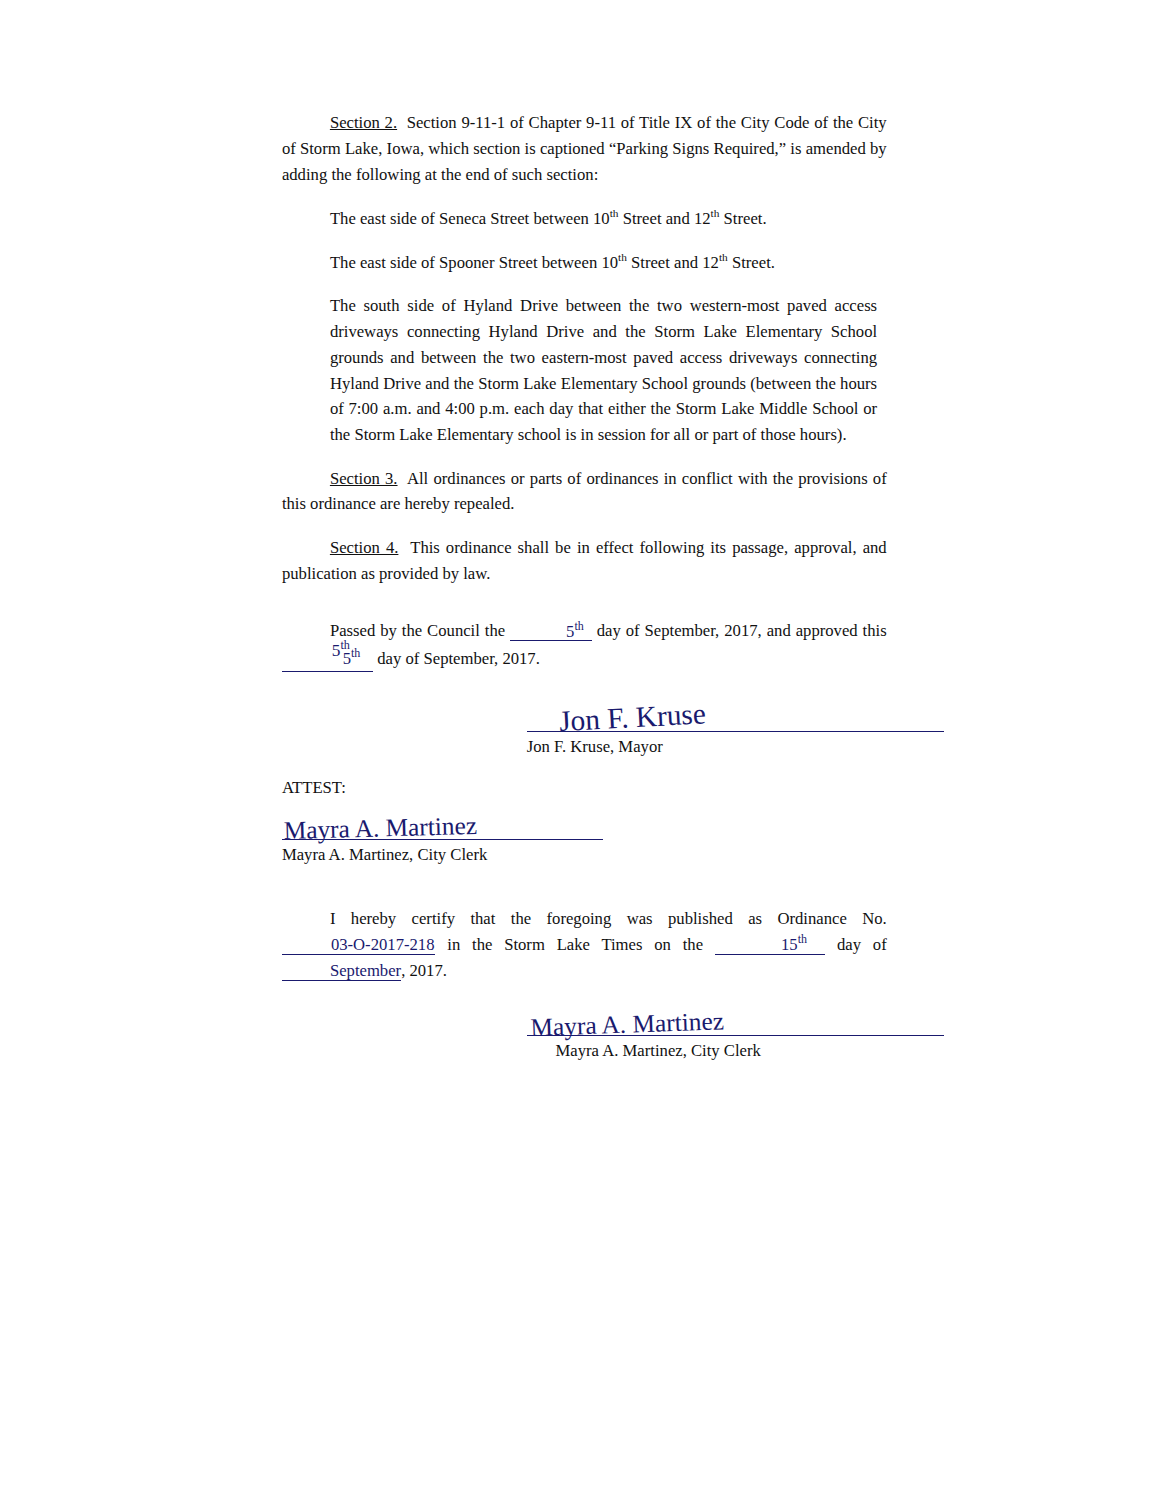Section 2. Section 9-11-1 of Chapter 9-11 of Title IX of the City Code of the City of Storm Lake, Iowa, which section is captioned “Parking Signs Required,” is amended by adding the following at the end of such section:
The east side of Seneca Street between 10th Street and 12th Street.
The east side of Spooner Street between 10th Street and 12th Street.
The south side of Hyland Drive between the two western-most paved access driveways connecting Hyland Drive and the Storm Lake Elementary School grounds and between the two eastern-most paved access driveways connecting Hyland Drive and the Storm Lake Elementary School grounds (between the hours of 7:00 a.m. and 4:00 p.m. each day that either the Storm Lake Middle School or the Storm Lake Elementary school is in session for all or part of those hours).
Section 3. All ordinances or parts of ordinances in conflict with the provisions of this ordinance are hereby repealed.
Section 4. This ordinance shall be in effect following its passage, approval, and publication as provided by law.
5th Passed by the Council the 5 th day of September, 2017, and approved this 5 th day of September, 2017.
Jon F. Kruse
Jon F. Kruse, Mayor
ATTEST:
Mayra A. Martinez
Mayra A. Martinez, City Clerk
I hereby certify that the foregoing was published as Ordinance No. 03-O-2017-218 in the Storm Lake Times on the 15 th day of September, 2017.
Mayra A. Martinez
Mayra A. Martinez, City Clerk